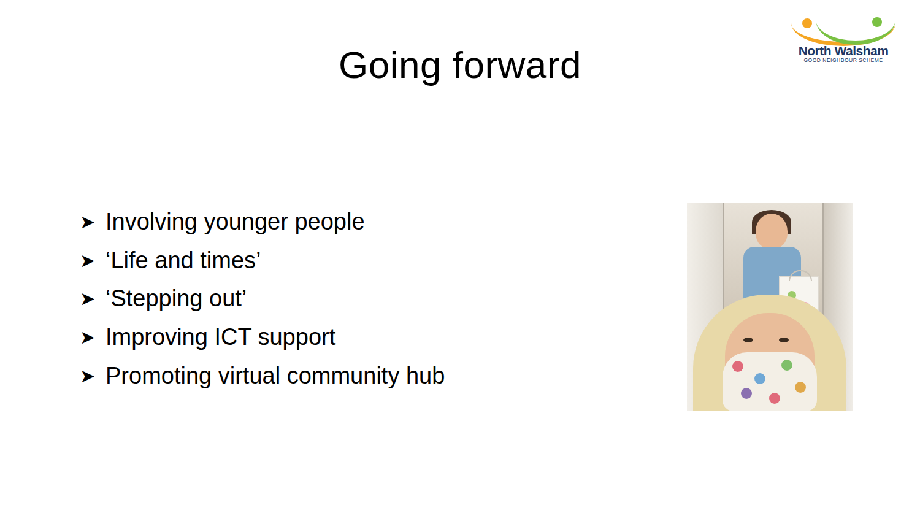North Walsham
GOOD NEIGHBOUR SCHEME
Going forward
Involving younger people
‘Life and times’
‘Stepping out’
Improving ICT support
Promoting virtual community hub